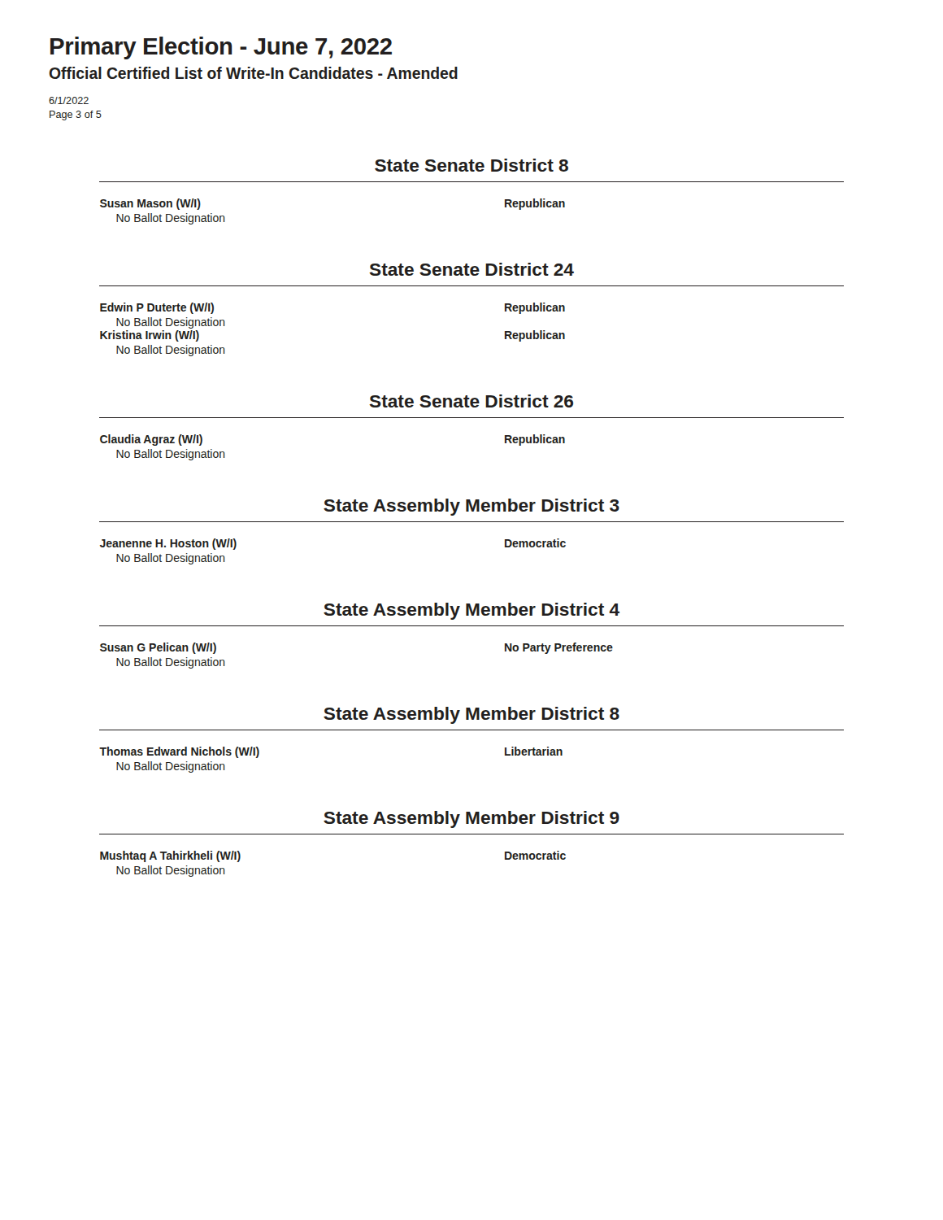Primary Election - June 7, 2022
Official Certified List of Write-In Candidates - Amended
6/1/2022
Page 3 of 5
State Senate District 8
Susan Mason (W/I) Republican
No Ballot Designation
State Senate District 24
Edwin P Duterte (W/I) Republican
No Ballot Designation
Kristina Irwin (W/I) Republican
No Ballot Designation
State Senate District 26
Claudia Agraz (W/I) Republican
No Ballot Designation
State Assembly Member District 3
Jeanenne H. Hoston (W/I) Democratic
No Ballot Designation
State Assembly Member District 4
Susan G Pelican (W/I) No Party Preference
No Ballot Designation
State Assembly Member District 8
Thomas Edward Nichols (W/I) Libertarian
No Ballot Designation
State Assembly Member District 9
Mushtaq A Tahirkheli (W/I) Democratic
No Ballot Designation